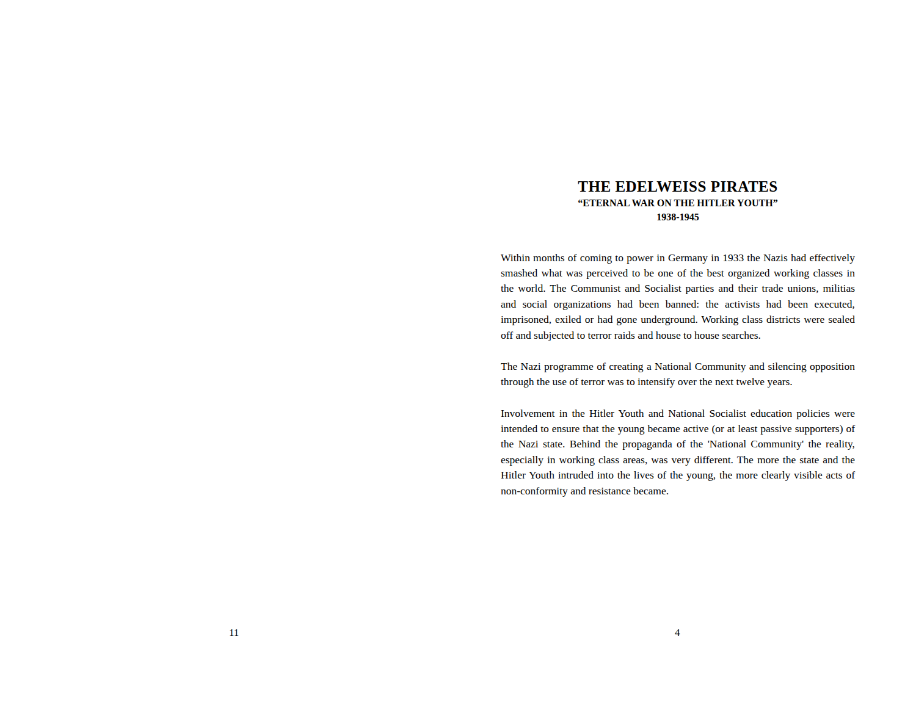THE EDELWEISS PIRATES
“ETERNAL WAR ON THE HITLER YOUTH”
1938-1945
Within months of coming to power in Germany in 1933 the Nazis had effectively smashed what was perceived to be one of the best organized working classes in the world. The Communist and Socialist parties and their trade unions, militias and social organizations had been banned: the activists had been executed, imprisoned, exiled or had gone underground. Working class districts were sealed off and subjected to terror raids and house to house searches.
The Nazi programme of creating a National Community and silencing opposition through the use of terror was to intensify over the next twelve years.
Involvement in the Hitler Youth and National Socialist education policies were intended to ensure that the young became active (or at least passive supporters) of the Nazi state. Behind the propaganda of the 'National Community' the reality, especially in working class areas, was very different. The more the state and the Hitler Youth intruded into the lives of the young, the more clearly visible acts of non-conformity and resistance became.
11
4